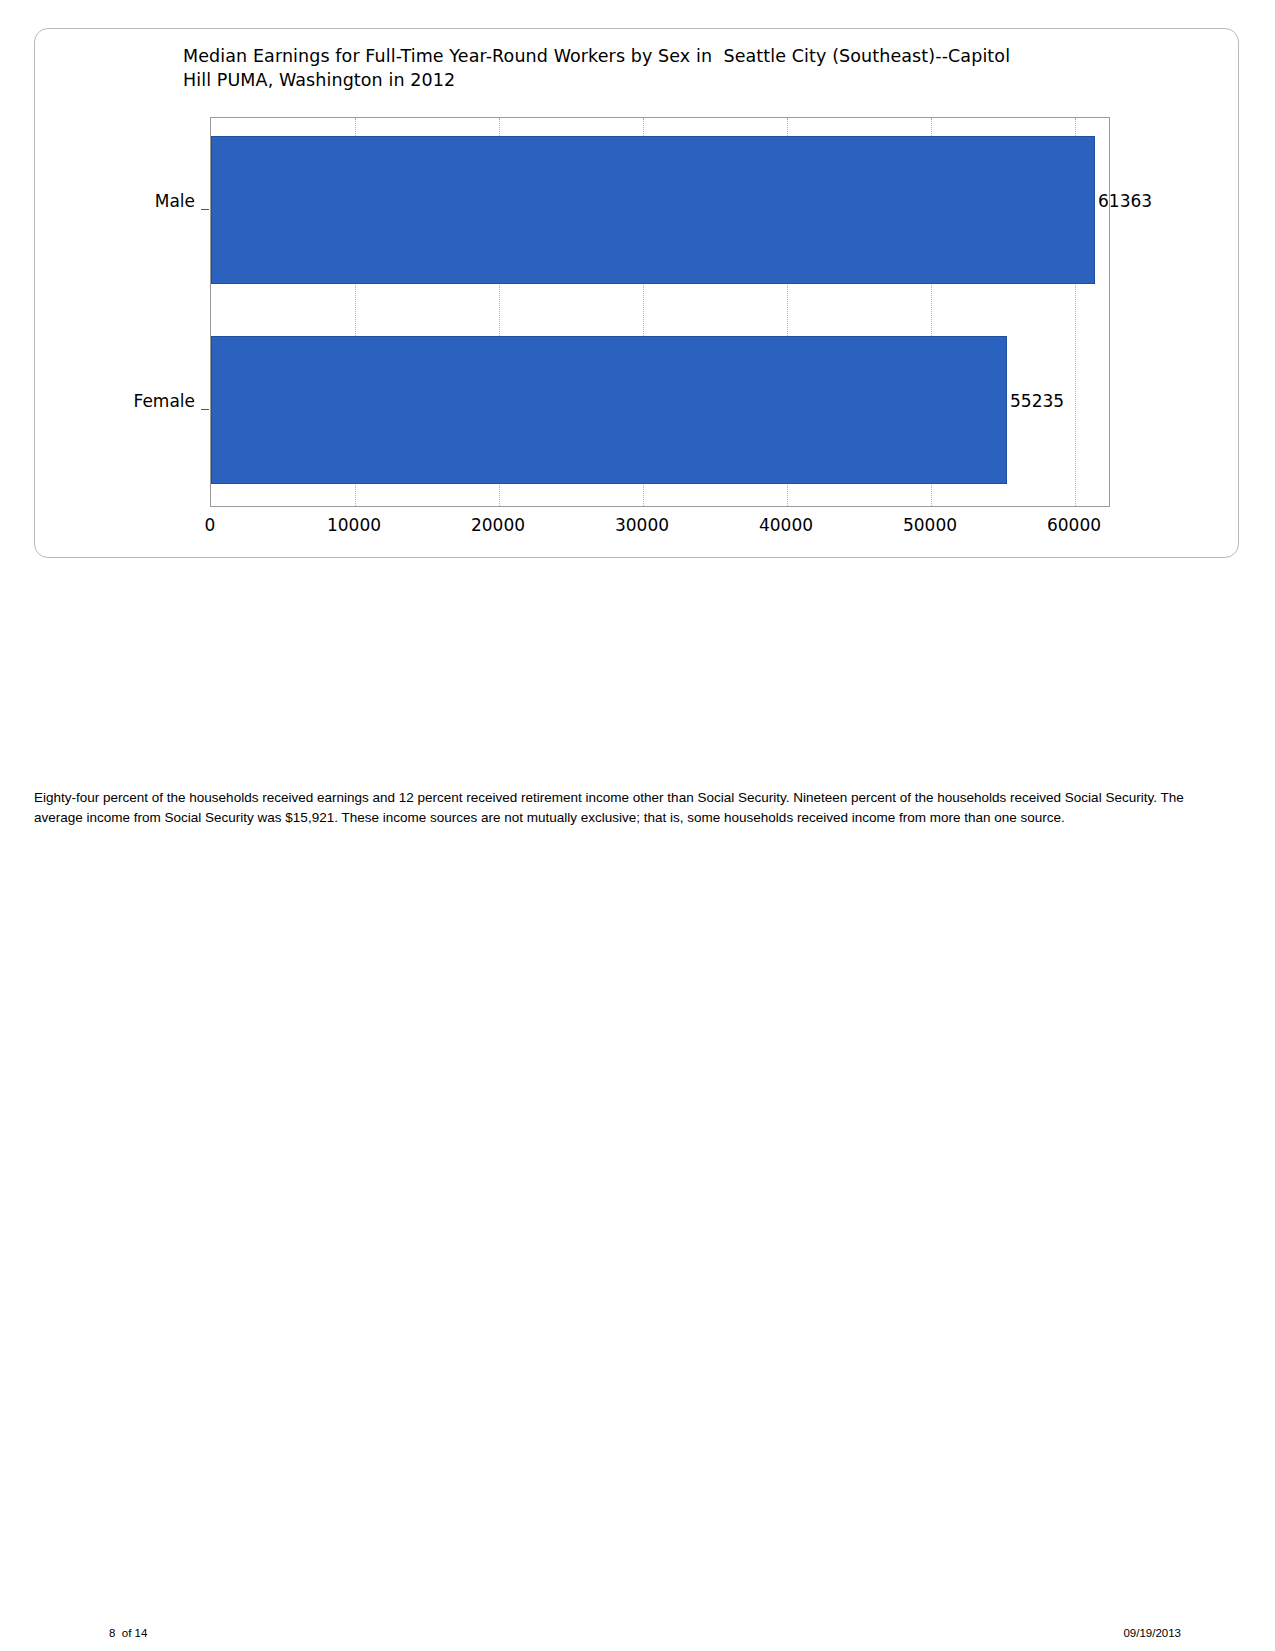Median Earnings for Full-Time Year-Round Workers by Sex in Seattle City (Southeast)--Capitol Hill PUMA, Washington in 2012
Male
Female
61363
55235
0
10000
20000
30000
40000
50000
60000
Eighty-four percent of the households received earnings and 12 percent received retirement income other than Social Security. Nineteen percent of the households received Social Security. The average income from Social Security was $15,921. These income sources are not mutually exclusive; that is, some households received income from more than one source.
8 of 14 09/19/2013